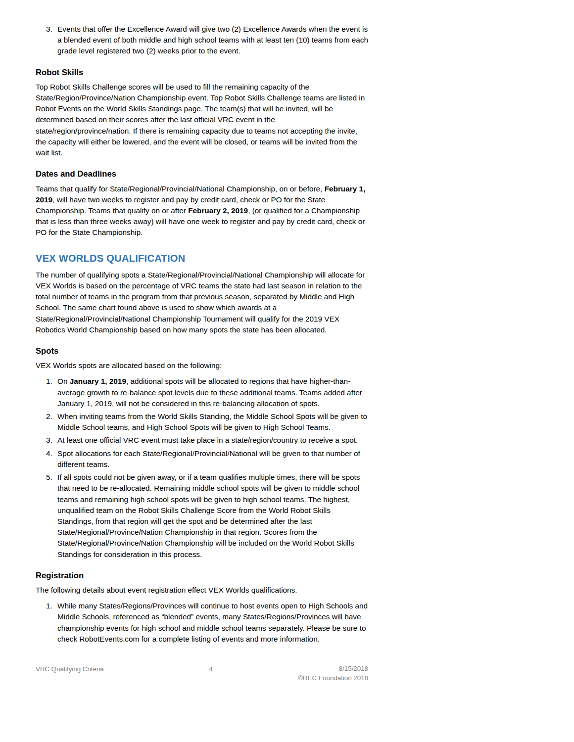Events that offer the Excellence Award will give two (2) Excellence Awards when the event is a blended event of both middle and high school teams with at least ten (10) teams from each grade level registered two (2) weeks prior to the event.
Robot Skills
Top Robot Skills Challenge scores will be used to fill the remaining capacity of the State/Region/Province/Nation Championship event. Top Robot Skills Challenge teams are listed in Robot Events on the World Skills Standings page. The team(s) that will be invited, will be determined based on their scores after the last official VRC event in the state/region/province/nation. If there is remaining capacity due to teams not accepting the invite, the capacity will either be lowered, and the event will be closed, or teams will be invited from the wait list.
Dates and Deadlines
Teams that qualify for State/Regional/Provincial/National Championship, on or before, February 1, 2019, will have two weeks to register and pay by credit card, check or PO for the State Championship. Teams that qualify on or after February 2, 2019, (or qualified for a Championship that is less than three weeks away) will have one week to register and pay by credit card, check or PO for the State Championship.
VEX WORLDS QUALIFICATION
The number of qualifying spots a State/Regional/Provincial/National Championship will allocate for VEX Worlds is based on the percentage of VRC teams the state had last season in relation to the total number of teams in the program from that previous season, separated by Middle and High School. The same chart found above is used to show which awards at a State/Regional/Provincial/National Championship Tournament will qualify for the 2019 VEX Robotics World Championship based on how many spots the state has been allocated.
Spots
VEX Worlds spots are allocated based on the following:
On January 1, 2019, additional spots will be allocated to regions that have higher-than-average growth to re-balance spot levels due to these additional teams. Teams added after January 1, 2019, will not be considered in this re-balancing allocation of spots.
When inviting teams from the World Skills Standing, the Middle School Spots will be given to Middle School teams, and High School Spots will be given to High School Teams.
At least one official VRC event must take place in a state/region/country to receive a spot.
Spot allocations for each State/Regional/Provincial/National will be given to that number of different teams.
If all spots could not be given away, or if a team qualifies multiple times, there will be spots that need to be re-allocated. Remaining middle school spots will be given to middle school teams and remaining high school spots will be given to high school teams. The highest, unqualified team on the Robot Skills Challenge Score from the World Robot Skills Standings, from that region will get the spot and be determined after the last State/Regional/Province/Nation Championship in that region. Scores from the State/Regional/Province/Nation Championship will be included on the World Robot Skills Standings for consideration in this process.
Registration
The following details about event registration effect VEX Worlds qualifications.
While many States/Regions/Provinces will continue to host events open to High Schools and Middle Schools, referenced as “blended” events, many States/Regions/Provinces will have championship events for high school and middle school teams separately. Please be sure to check RobotEvents.com for a complete listing of events and more information.
VRC Qualifying Criteria
4
8/15/2018
©REC Foundation 2018